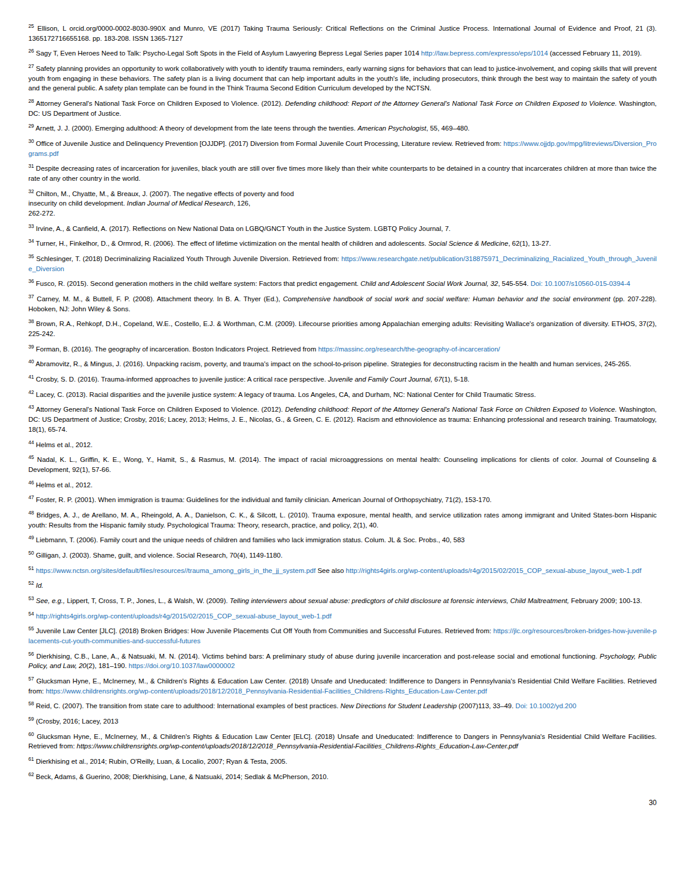25 Ellison, L orcid.org/0000-0002-8030-990X and Munro, VE (2017) Taking Trauma Seriously: Critical Reflections on the Criminal Justice Process. International Journal of Evidence and Proof, 21 (3). 1365172716655168. pp. 183-208. ISSN 1365-7127
26 Sagy T, Even Heroes Need to Talk: Psycho-Legal Soft Spots in the Field of Asylum Lawyering Bepress Legal Series paper 1014 http://law.bepress.com/expresso/eps/1014 (accessed February 11, 2019).
27 Safety planning provides an opportunity to work collaboratively with youth to identify trauma reminders, early warning signs for behaviors that can lead to justice-involvement, and coping skills that will prevent youth from engaging in these behaviors. The safety plan is a living document that can help important adults in the youth's life, including prosecutors, think through the best way to maintain the safety of youth and the general public. A safety plan template can be found in the Think Trauma Second Edition Curriculum developed by the NCTSN.
28 Attorney General's National Task Force on Children Exposed to Violence. (2012). Defending childhood: Report of the Attorney General's National Task Force on Children Exposed to Violence. Washington, DC: US Department of Justice.
29 Arnett, J. J. (2000). Emerging adulthood: A theory of development from the late teens through the twenties. American Psychologist, 55, 469–480.
30 Office of Juvenile Justice and Delinquency Prevention [OJJDP]. (2017) Diversion from Formal Juvenile Court Processing, Literature review. Retrieved from: https://www.ojjdp.gov/mpg/litreviews/Diversion_Programs.pdf
31 Despite decreasing rates of incarceration for juveniles, black youth are still over five times more likely than their white counterparts to be detained in a country that incarcerates children at more than twice the rate of any other country in the world.
32 Chilton, M., Chyatte, M., & Breaux, J. (2007). The negative effects of poverty and food
insecurity on child development. Indian Journal of Medical Research, 126,
262-272.
33 Irvine, A., & Canfield, A. (2017). Reflections on New National Data on LGBQ/GNCT Youth in the Justice System. LGBTQ Policy Journal, 7.
34 Turner, H., Finkelhor, D., & Ormrod, R. (2006). The effect of lifetime victimization on the mental health of children and adolescents. Social Science & Medicine, 62(1), 13-27.
35 Schlesinger, T. (2018) Decriminalizing Racialized Youth Through Juvenile Diversion. Retrieved from: https://www.researchgate.net/publication/318875971_Decriminalizing_Racialized_Youth_through_Juvenile_Diversion
36 Fusco, R. (2015). Second generation mothers in the child welfare system: Factors that predict engagement. Child and Adolescent Social Work Journal, 32, 545-554. Doi: 10.1007/s10560-015-0394-4
37 Carney, M. M., & Buttell, F. P. (2008). Attachment theory. In B. A. Thyer (Ed.), Comprehensive handbook of social work and social welfare: Human behavior and the social environment (pp. 207-228). Hoboken, NJ: John Wiley & Sons.
38 Brown, R.A., Rehkopf, D.H., Copeland, W.E., Costello, E.J. & Worthman, C.M. (2009). Lifecourse priorities among Appalachian emerging adults: Revisiting Wallace's organization of diversity. ETHOS, 37(2), 225-242.
39 Forman, B. (2016). The geography of incarceration. Boston Indicators Project. Retrieved from https://massinc.org/research/the-geography-of-incarceration/
40 Abramovitz, R., & Mingus, J. (2016). Unpacking racism, poverty, and trauma's impact on the school-to-prison pipeline. Strategies for deconstructing racism in the health and human services, 245-265.
41 Crosby, S. D. (2016). Trauma-informed approaches to juvenile justice: A critical race perspective. Juvenile and Family Court Journal, 67(1), 5-18.
42 Lacey, C. (2013). Racial disparities and the juvenile justice system: A legacy of trauma. Los Angeles, CA, and Durham, NC: National Center for Child Traumatic Stress.
43 Attorney General's National Task Force on Children Exposed to Violence. (2012). Defending childhood: Report of the Attorney General's National Task Force on Children Exposed to Violence. Washington, DC: US Department of Justice; Crosby, 2016; Lacey, 2013; Helms, J. E., Nicolas, G., & Green, C. E. (2012). Racism and ethnoviolence as trauma: Enhancing professional and research training. Traumatology, 18(1), 65-74.
44 Helms et al., 2012.
45 Nadal, K. L., Griffin, K. E., Wong, Y., Hamit, S., & Rasmus, M. (2014). The impact of racial microaggressions on mental health: Counseling implications for clients of color. Journal of Counseling & Development, 92(1), 57-66.
46 Helms et al., 2012.
47 Foster, R. P. (2001). When immigration is trauma: Guidelines for the individual and family clinician. American Journal of Orthopsychiatry, 71(2), 153-170.
48 Bridges, A. J., de Arellano, M. A., Rheingold, A. A., Danielson, C. K., & Silcott, L. (2010). Trauma exposure, mental health, and service utilization rates among immigrant and United States-born Hispanic youth: Results from the Hispanic family study. Psychological Trauma: Theory, research, practice, and policy, 2(1), 40.
49 Liebmann, T. (2006). Family court and the unique needs of children and families who lack immigration status. Colum. JL & Soc. Probs., 40, 583
50 Gilligan, J. (2003). Shame, guilt, and violence. Social Research, 70(4), 1149-1180.
51 https://www.nctsn.org/sites/default/files/resources//trauma_among_girls_in_the_jj_system.pdf See also http://rights4girls.org/wp-content/uploads/r4g/2015/02/2015_COP_sexual-abuse_layout_web-1.pdf
52 Id.
53 See, e.g., Lippert, T, Cross, T. P., Jones, L., & Walsh, W. (2009). Telling interviewers about sexual abuse: predicgtors of child disclosure at forensic interviews, Child Maltreatment, February 2009; 100-13.
54 http://rights4girls.org/wp-content/uploads/r4g/2015/02/2015_COP_sexual-abuse_layout_web-1.pdf
55 Juvenile Law Center [JLC]. (2018) Broken Bridges: How Juvenile Placements Cut Off Youth from Communities and Successful Futures. Retrieved from: https://jlc.org/resources/broken-bridges-how-juvenile-placements-cut-youth-communities-and-successful-futures
56 Dierkhising, C.B., Lane, A., & Natsuaki, M. N. (2014). Victims behind bars: A preliminary study of abuse during juvenile incarceration and post-release social and emotional functioning. Psychology, Public Policy, and Law, 20(2), 181–190. https://doi.org/10.1037/law0000002
57 Glucksman Hyne, E., McInerney, M., & Children's Rights & Education Law Center. (2018) Unsafe and Uneducated: Indifference to Dangers in Pennsylvania's Residential Child Welfare Facilities. Retrieved from: https://www.childrensrights.org/wp-content/uploads/2018/12/2018_Pennsylvania-Residential-Facilities_Childrens-Rights_Education-Law-Center.pdf
58 Reid, C. (2007). The transition from state care to adulthood: International examples of best practices. New Directions for Student Leadership (2007)113, 33–49. Doi: 10.1002/yd.200
59 (Crosby, 2016; Lacey, 2013
60 Glucksman Hyne, E., McInerney, M., & Children's Rights & Education Law Center [ELC]. (2018) Unsafe and Uneducated: Indifference to Dangers in Pennsylvania's Residential Child Welfare Facilities. Retrieved from: https://www.childrensrights.org/wp-content/uploads/2018/12/2018_Pennsylvania-Residential-Facilities_Childrens-Rights_Education-Law-Center.pdf
61 Dierkhising et al., 2014; Rubin, O'Reilly, Luan, & Localio, 2007; Ryan & Testa, 2005.
62 Beck, Adams, & Guerino, 2008; Dierkhising, Lane, & Natsuaki, 2014; Sedlak & McPherson, 2010.
30